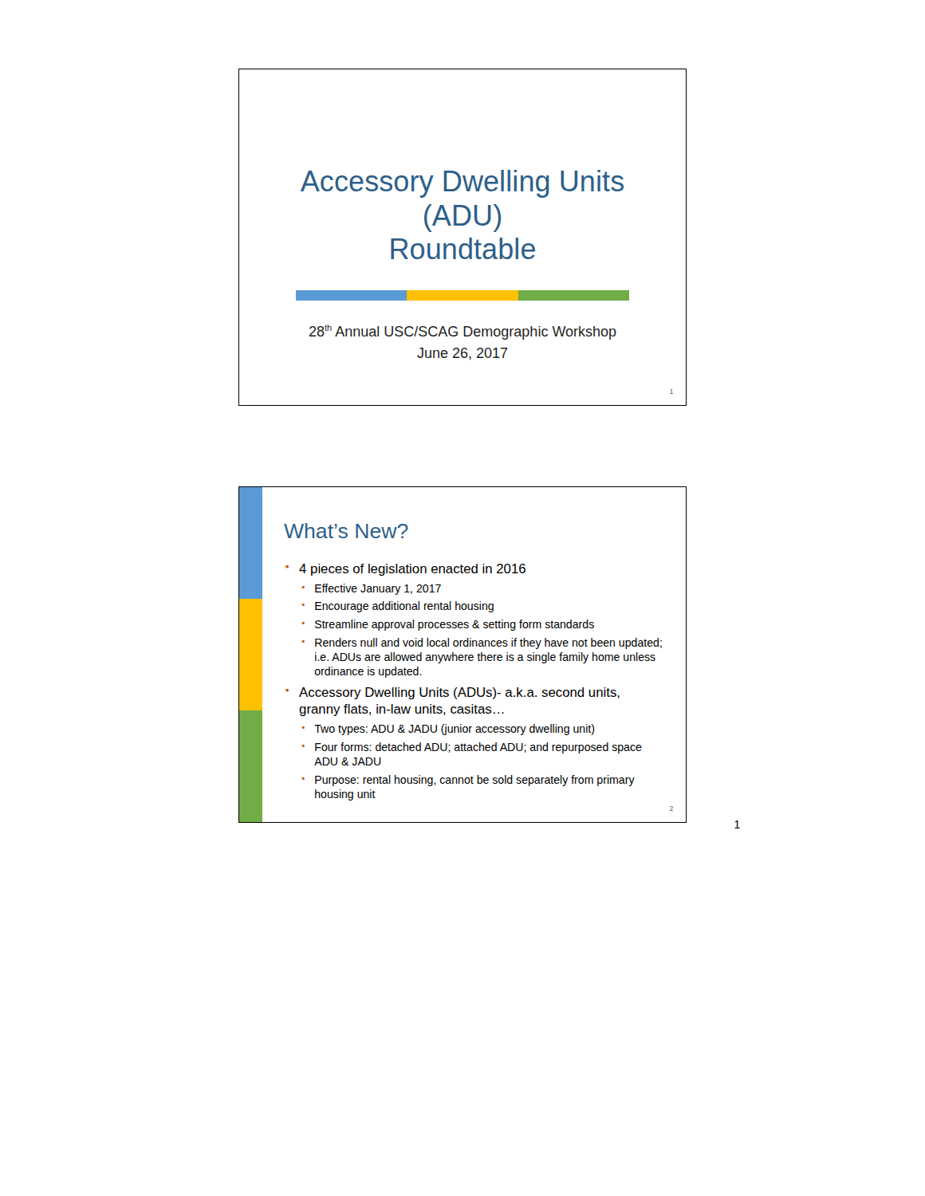Accessory Dwelling Units (ADU)
Roundtable
28th Annual USC/SCAG Demographic Workshop
June 26, 2017
1
What’s New?
4 pieces of legislation enacted in 2016
Effective January 1, 2017
Encourage additional rental housing
Streamline approval processes & setting form standards
Renders null and void local ordinances if they have not been updated; i.e. ADUs are allowed anywhere there is a single family home unless ordinance is updated.
Accessory Dwelling Units (ADUs)- a.k.a. second units, granny flats, in-law units, casitas…
Two types: ADU & JADU (junior accessory dwelling unit)
Four forms: detached ADU; attached ADU; and repurposed space ADU & JADU
Purpose: rental housing, cannot be sold separately from primary housing unit
2
1